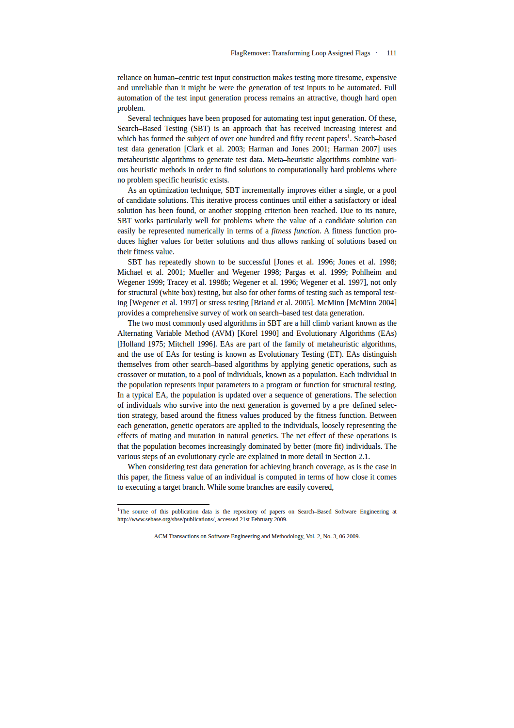FlagRemover: Transforming Loop Assigned Flags·111
reliance on human–centric test input construction makes testing more tiresome, expensive and unreliable than it might be were the generation of test inputs to be automated. Full automation of the test input generation process remains an attractive, though hard open problem.
Several techniques have been proposed for automating test input generation. Of these, Search–Based Testing (SBT) is an approach that has received increasing interest and which has formed the subject of over one hundred and fifty recent papers1. Search–based test data generation [Clark et al. 2003; Harman and Jones 2001; Harman 2007] uses metaheuristic algorithms to generate test data. Meta–heuristic algorithms combine various heuristic methods in order to find solutions to computationally hard problems where no problem specific heuristic exists.
As an optimization technique, SBT incrementally improves either a single, or a pool of candidate solutions. This iterative process continues until either a satisfactory or ideal solution has been found, or another stopping criterion been reached. Due to its nature, SBT works particularly well for problems where the value of a candidate solution can easily be represented numerically in terms of a fitness function. A fitness function produces higher values for better solutions and thus allows ranking of solutions based on their fitness value.
SBT has repeatedly shown to be successful [Jones et al. 1996; Jones et al. 1998; Michael et al. 2001; Mueller and Wegener 1998; Pargas et al. 1999; Pohlheim and Wegener 1999; Tracey et al. 1998b; Wegener et al. 1996; Wegener et al. 1997], not only for structural (white box) testing, but also for other forms of testing such as temporal testing [Wegener et al. 1997] or stress testing [Briand et al. 2005]. McMinn [McMinn 2004] provides a comprehensive survey of work on search–based test data generation.
The two most commonly used algorithms in SBT are a hill climb variant known as the Alternating Variable Method (AVM) [Korel 1990] and Evolutionary Algorithms (EAs) [Holland 1975; Mitchell 1996]. EAs are part of the family of metaheuristic algorithms, and the use of EAs for testing is known as Evolutionary Testing (ET). EAs distinguish themselves from other search–based algorithms by applying genetic operations, such as crossover or mutation, to a pool of individuals, known as a population. Each individual in the population represents input parameters to a program or function for structural testing. In a typical EA, the population is updated over a sequence of generations. The selection of individuals who survive into the next generation is governed by a pre–defined selection strategy, based around the fitness values produced by the fitness function. Between each generation, genetic operators are applied to the individuals, loosely representing the effects of mating and mutation in natural genetics. The net effect of these operations is that the population becomes increasingly dominated by better (more fit) individuals. The various steps of an evolutionary cycle are explained in more detail in Section 2.1.
When considering test data generation for achieving branch coverage, as is the case in this paper, the fitness value of an individual is computed in terms of how close it comes to executing a target branch. While some branches are easily covered,
1The source of this publication data is the repository of papers on Search–Based Software Engineering at http://www.sebase.org/sbse/publications/, accessed 21st February 2009.
ACM Transactions on Software Engineering and Methodology, Vol. 2, No. 3, 06 2009.